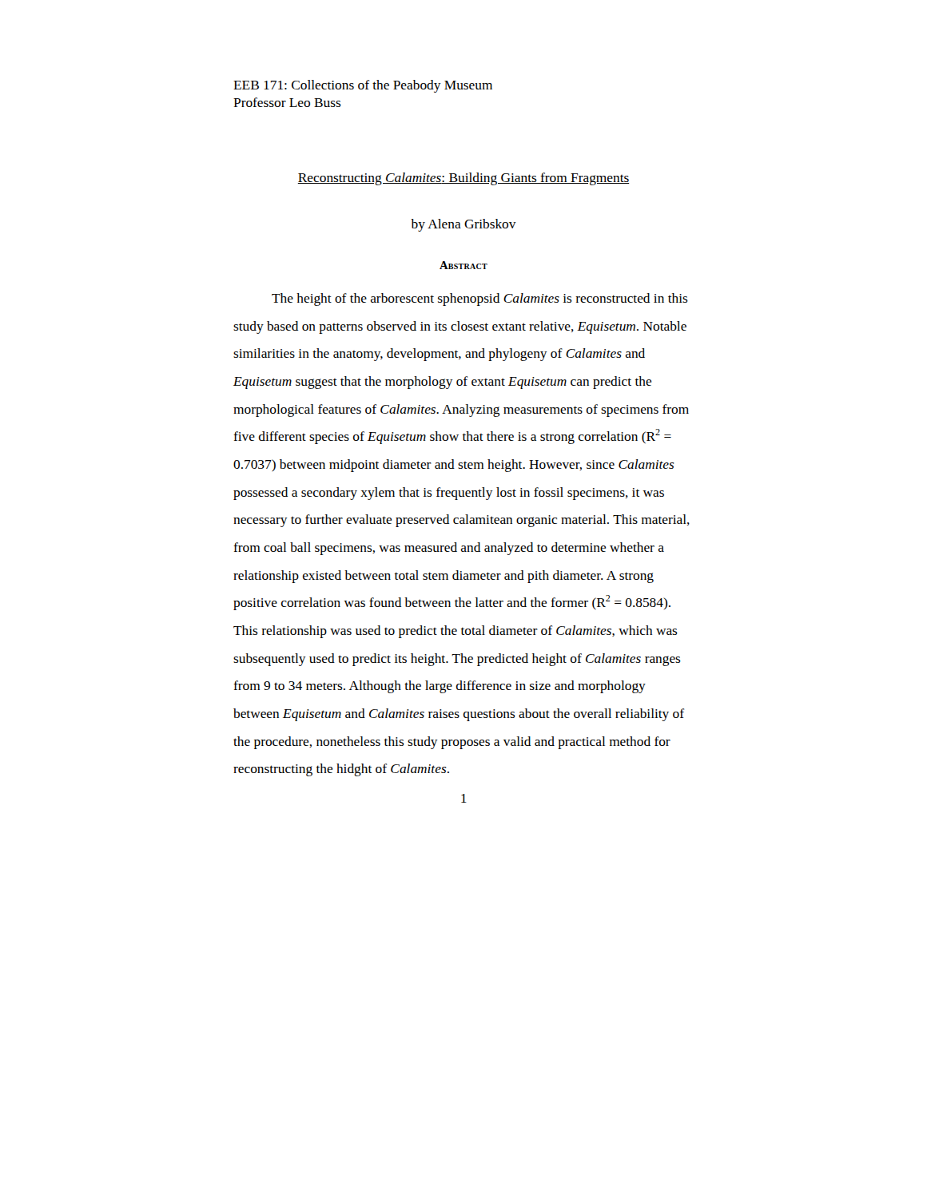EEB 171: Collections of the Peabody Museum
Professor Leo Buss
Reconstructing Calamites: Building Giants from Fragments
by Alena Gribskov
Abstract
The height of the arborescent sphenopsid Calamites is reconstructed in this study based on patterns observed in its closest extant relative, Equisetum. Notable similarities in the anatomy, development, and phylogeny of Calamites and Equisetum suggest that the morphology of extant Equisetum can predict the morphological features of Calamites. Analyzing measurements of specimens from five different species of Equisetum show that there is a strong correlation (R2 = 0.7037) between midpoint diameter and stem height. However, since Calamites possessed a secondary xylem that is frequently lost in fossil specimens, it was necessary to further evaluate preserved calamitean organic material. This material, from coal ball specimens, was measured and analyzed to determine whether a relationship existed between total stem diameter and pith diameter. A strong positive correlation was found between the latter and the former (R2 = 0.8584). This relationship was used to predict the total diameter of Calamites, which was subsequently used to predict its height. The predicted height of Calamites ranges from 9 to 34 meters. Although the large difference in size and morphology between Equisetum and Calamites raises questions about the overall reliability of the procedure, nonetheless this study proposes a valid and practical method for reconstructing the hidght of Calamites.
1